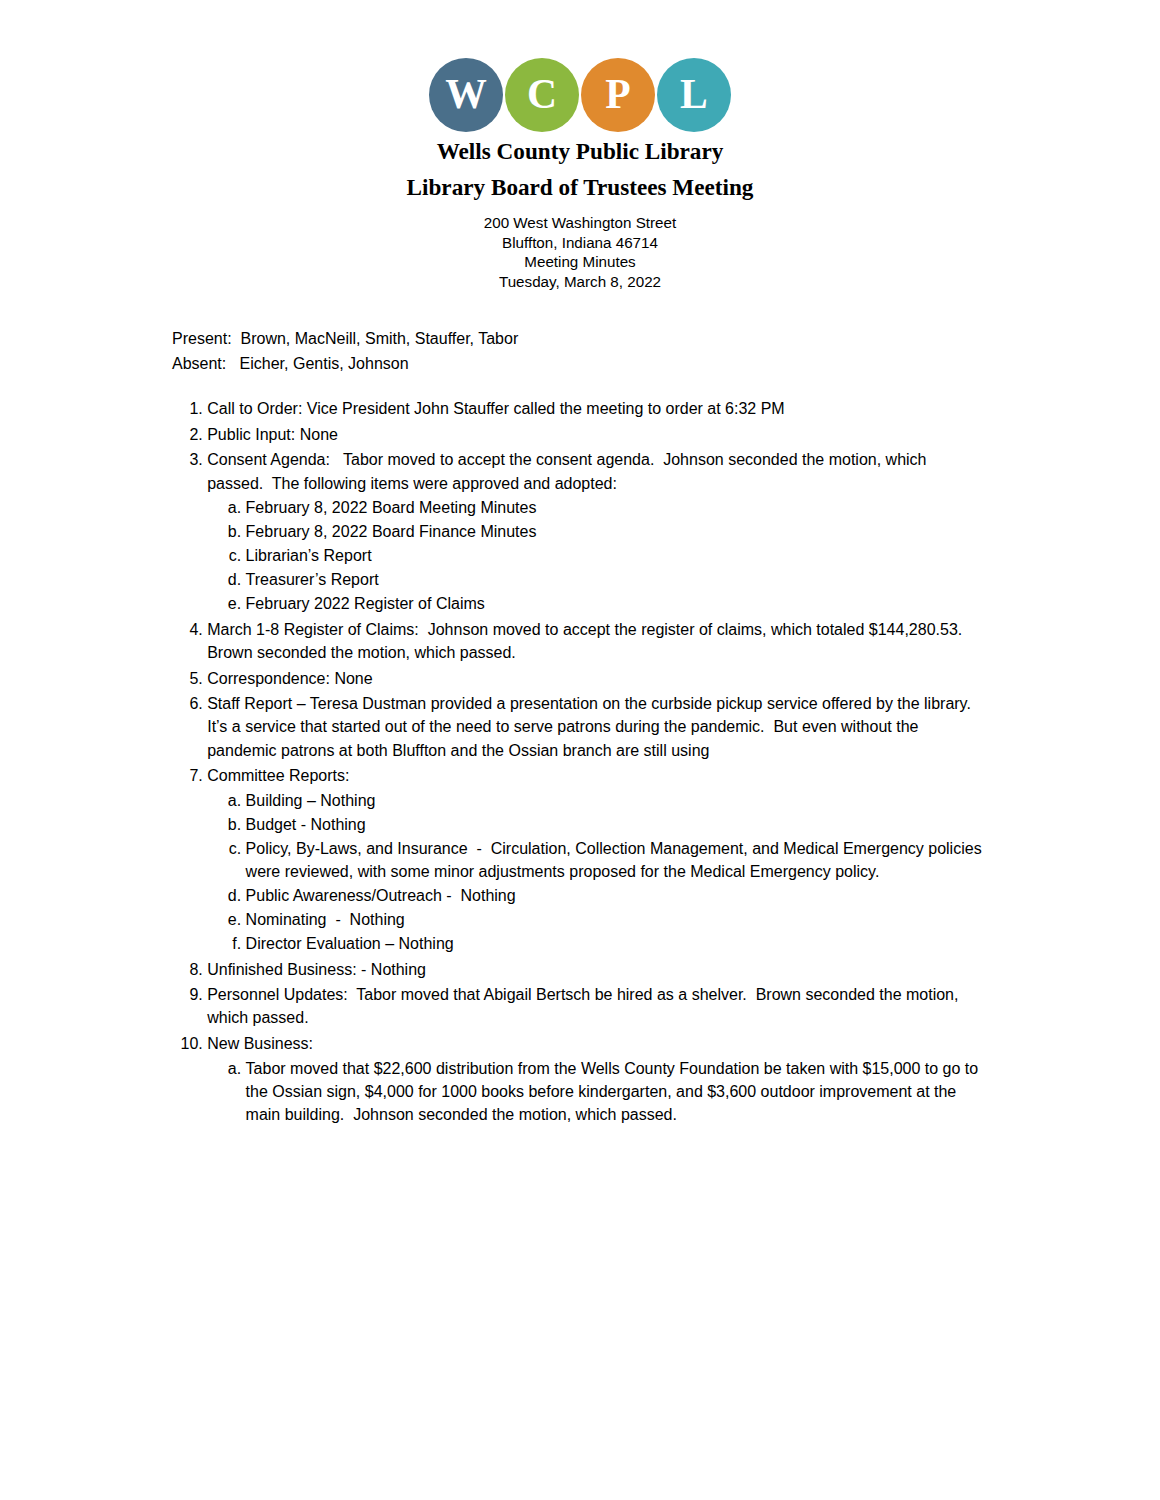WCPL
Wells County Public Library
Library Board of Trustees Meeting
200 West Washington Street
Bluffton, Indiana 46714
Meeting Minutes
Tuesday, March 8, 2022
Present: Brown, MacNeill, Smith, Stauffer, Tabor
Absent: Eicher, Gentis, Johnson
Call to Order: Vice President John Stauffer called the meeting to order at 6:32 PM
Public Input: None
Consent Agenda: Tabor moved to accept the consent agenda. Johnson seconded the motion, which passed. The following items were approved and adopted:
February 8, 2022 Board Meeting Minutes
February 8, 2022 Board Finance Minutes
Librarian’s Report
Treasurer’s Report
February 2022 Register of Claims
March 1-8 Register of Claims: Johnson moved to accept the register of claims, which totaled $144,280.53. Brown seconded the motion, which passed.
Correspondence: None
Staff Report – Teresa Dustman provided a presentation on the curbside pickup service offered by the library. It’s a service that started out of the need to serve patrons during the pandemic. But even without the pandemic patrons at both Bluffton and the Ossian branch are still using
Committee Reports:
Building – Nothing
Budget - Nothing
Policy, By-Laws, and Insurance - Circulation, Collection Management, and Medical Emergency policies were reviewed, with some minor adjustments proposed for the Medical Emergency policy.
Public Awareness/Outreach - Nothing
Nominating - Nothing
Director Evaluation – Nothing
Unfinished Business: - Nothing
Personnel Updates: Tabor moved that Abigail Bertsch be hired as a shelver. Brown seconded the motion, which passed.
New Business:
Tabor moved that $22,600 distribution from the Wells County Foundation be taken with $15,000 to go to the Ossian sign, $4,000 for 1000 books before kindergarten, and $3,600 outdoor improvement at the main building. Johnson seconded the motion, which passed.